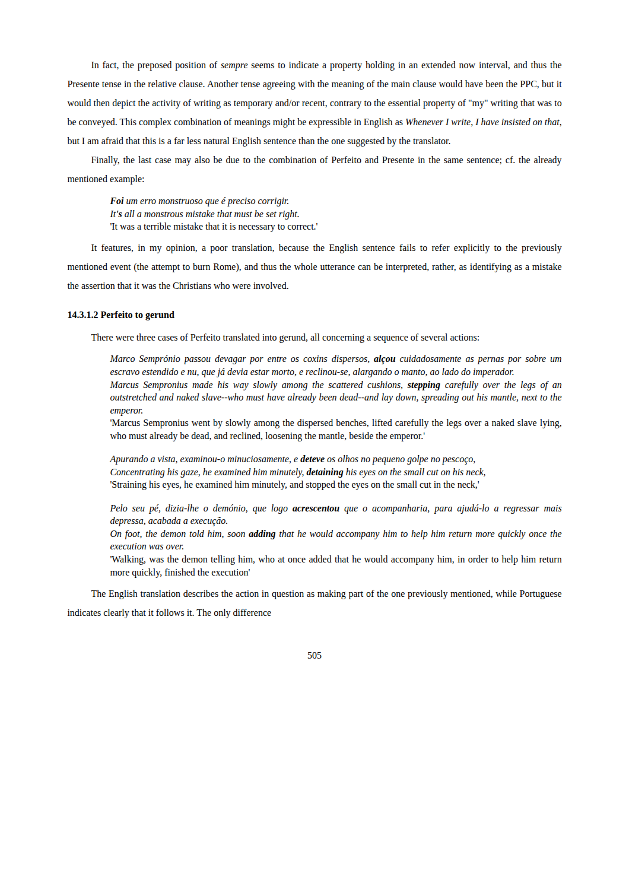In fact, the preposed position of sempre seems to indicate a property holding in an extended now interval, and thus the Presente tense in the relative clause. Another tense agreeing with the meaning of the main clause would have been the PPC, but it would then depict the activity of writing as temporary and/or recent, contrary to the essential property of "my" writing that was to be conveyed. This complex combination of meanings might be expressible in English as Whenever I write, I have insisted on that, but I am afraid that this is a far less natural English sentence than the one suggested by the translator.
Finally, the last case may also be due to the combination of Perfeito and Presente in the same sentence; cf. the already mentioned example:
Foi um erro monstruoso que é preciso corrigir.
It's all a monstrous mistake that must be set right.
'It was a terrible mistake that it is necessary to correct.'
It features, in my opinion, a poor translation, because the English sentence fails to refer explicitly to the previously mentioned event (the attempt to burn Rome), and thus the whole utterance can be interpreted, rather, as identifying as a mistake the assertion that it was the Christians who were involved.
14.3.1.2 Perfeito to gerund
There were three cases of Perfeito translated into gerund, all concerning a sequence of several actions:
Marco Semprónio passou devagar por entre os coxins dispersos, alçou cuidadosamente as pernas por sobre um escravo estendido e nu, que já devia estar morto, e reclinou-se, alargando o manto, ao lado do imperador.
Marcus Sempronius made his way slowly among the scattered cushions, stepping carefully over the legs of an outstretched and naked slave--who must have already been dead--and lay down, spreading out his mantle, next to the emperor.
'Marcus Sempronius went by slowly among the dispersed benches, lifted carefully the legs over a naked slave lying, who must already be dead, and reclined, loosening the mantle, beside the emperor.'
Apurando a vista, examinou-o minuciosamente, e deteve os olhos no pequeno golpe no pescoço,
Concentrating his gaze, he examined him minutely, detaining his eyes on the small cut on his neck,
'Straining his eyes, he examined him minutely, and stopped the eyes on the small cut in the neck,'
Pelo seu pé, dizia-lhe o demónio, que logo acrescentou que o acompanharia, para ajudá-lo a regressar mais depressa, acabada a execução.
On foot, the demon told him, soon adding that he would accompany him to help him return more quickly once the execution was over.
'Walking, was the demon telling him, who at once added that he would accompany him, in order to help him return more quickly, finished the execution'
The English translation describes the action in question as making part of the one previously mentioned, while Portuguese indicates clearly that it follows it. The only difference
505